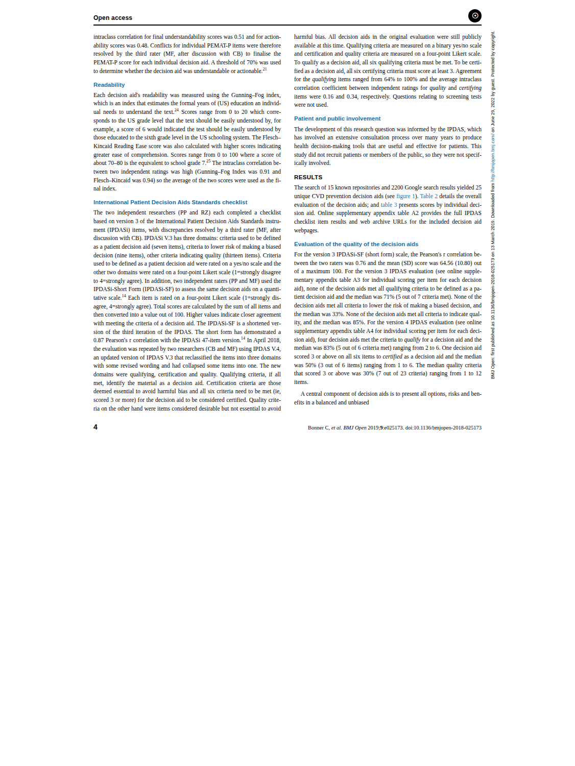BMJ Open: first published as 10.1136/bmjopen-2018-025173 on 13 March 2019. Downloaded from http://bmjopen.bmj.com/ on June 29, 2022 by guest. Protected by copyright.
Open access
☉
intraclass correlation for final understandability scores was 0.51 and for actionability scores was 0.48. Conflicts for individual PEMAT-P items were therefore resolved by the third rater (MF, after discussion with CB) to finalise the PEMAT-P score for each individual decision aid. A threshold of 70% was used to determine whether the decision aid was understandable or actionable.21
Readability
Each decision aid's readability was measured using the Gunning–Fog index, which is an index that estimates the formal years of (US) education an individual needs to understand the text.24 Scores range from 0 to 20 which corresponds to the US grade level that the text should be easily understood by, for example, a score of 6 would indicated the test should be easily understood by those educated to the sixth grade level in the US schooling system. The Flesch–Kincaid Reading Ease score was also calculated with higher scores indicating greater ease of comprehension. Scores range from 0 to 100 where a score of about 70–80 is the equivalent to school grade 7.25 The intraclass correlation between two independent ratings was high (Gunning–Fog Index was 0.91 and Flesch–Kincaid was 0.94) so the average of the two scores were used as the final index.
International Patient Decision Aids Standards checklist
The two independent researchers (PP and RZ) each completed a checklist based on version 3 of the International Patient Decision Aids Standards instrument (IPDASi) items, with discrepancies resolved by a third rater (MF, after discussion with CB). IPDASi V.3 has three domains: criteria used to be defined as a patient decision aid (seven items), criteria to lower risk of making a biased decision (nine items), other criteria indicating quality (thirteen items). Criteria used to be defined as a patient decision aid were rated on a yes/no scale and the other two domains were rated on a four-point Likert scale (1=strongly disagree to 4=strongly agree). In addition, two independent raters (PP and MF) used the IPDASi-Short Form (IPDASi-SF) to assess the same decision aids on a quantitative scale.14 Each item is rated on a four-point Likert scale (1=strongly disagree, 4=strongly agree). Total scores are calculated by the sum of all items and then converted into a value out of 100. Higher values indicate closer agreement with meeting the criteria of a decision aid. The IPDASi-SF is a shortened version of the third iteration of the IPDAS. The short form has demonstrated a 0.87 Pearson's r correlation with the IPDASi 47-item version.14 In April 2018, the evaluation was repeated by two researchers (CB and MF) using IPDAS V.4, an updated version of IPDAS V.3 that reclassified the items into three domains with some revised wording and had collapsed some items into one. The new domains were qualifying, certification and quality. Qualifying criteria, if all met, identify the material as a decision aid. Certification criteria are those deemed essential to avoid harmful bias and all six criteria need to be met (ie, scored 3 or more) for the decision aid to be considered certified. Quality criteria on the other hand were items considered desirable but not essential to avoid harmful bias. All decision aids in the original evaluation were still publicly available at this time. Qualifying criteria are measured on a binary yes/no scale and certification and quality criteria are measured on a four-point Likert scale. To qualify as a decision aid, all six qualifying criteria must be met. To be certified as a decision aid, all six certifying criteria must score at least 3. Agreement for the qualifying items ranged from 64% to 100% and the average intraclass correlation coefficient between independent ratings for quality and certifying items were 0.16 and 0.34, respectively. Questions relating to screening tests were not used.
Patient and public involvement
The development of this research question was informed by the IPDAS, which has involved an extensive consultation process over many years to produce health decision-making tools that are useful and effective for patients. This study did not recruit patients or members of the public, so they were not specifically involved.
RESULTS
The search of 15 known repositories and 2200 Google search results yielded 25 unique CVD prevention decision aids (see figure 1). Table 2 details the overall evaluation of the decision aids; and table 3 presents scores by individual decision aid. Online supplementary appendix table A2 provides the full IPDAS checklist item results and web archive URLs for the included decision aid webpages.
Evaluation of the quality of the decision aids
For the version 3 IPDASi-SF (short form) scale, the Pearson's r correlation between the two raters was 0.76 and the mean (SD) score was 64.56 (10.80) out of a maximum 100. For the version 3 IPDAS evaluation (see online supplementary appendix table A3 for individual scoring per item for each decision aid), none of the decision aids met all qualifying criteria to be defined as a patient decision aid and the median was 71% (5 out of 7 criteria met). None of the decision aids met all criteria to lower the risk of making a biased decision, and the median was 33%. None of the decision aids met all criteria to indicate quality, and the median was 85%. For the version 4 IPDAS evaluation (see online supplementary appendix table A4 for individual scoring per item for each decision aid), four decision aids met the criteria to qualify for a decision aid and the median was 83% (5 out of 6 criteria met) ranging from 2 to 6. One decision aid scored 3 or above on all six items to certified as a decision aid and the median was 50% (3 out of 6 items) ranging from 1 to 6. The median quality criteria that scored 3 or above was 30% (7 out of 23 criteria) ranging from 1 to 12 items.
A central component of decision aids is to present all options, risks and benefits in a balanced and unbiased
4
Bonner C, et al. BMJ Open 2019;9:e025173. doi:10.1136/bmjopen-2018-025173